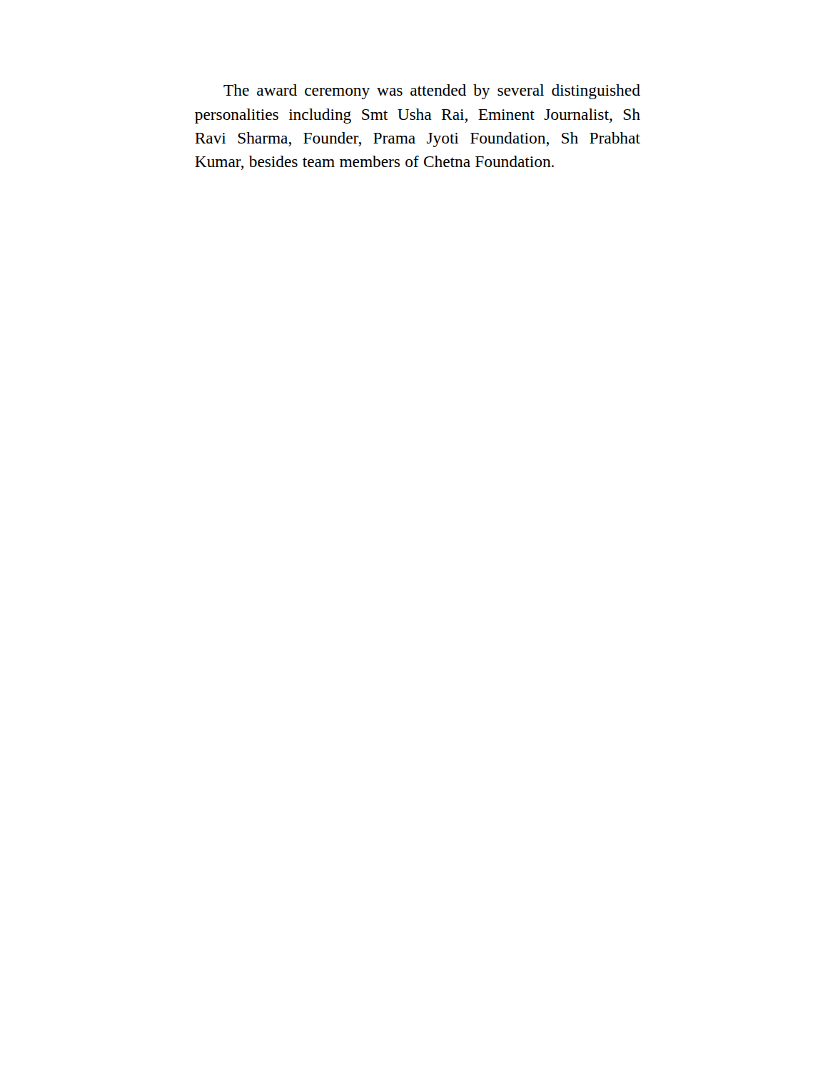The award ceremony was attended by several distinguished personalities including Smt Usha Rai, Eminent Journalist, Sh Ravi Sharma, Founder, Prama Jyoti Foundation, Sh Prabhat Kumar, besides team members of Chetna Foundation.